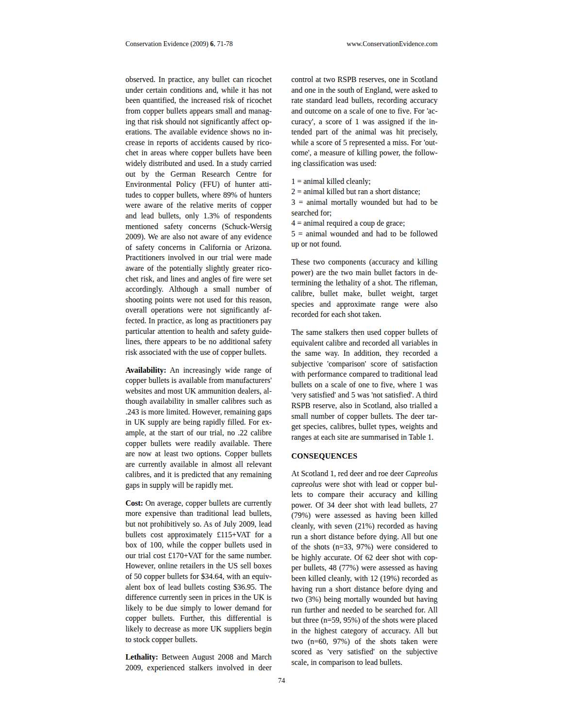Conservation Evidence (2009) 6, 71-78
www.ConservationEvidence.com
observed. In practice, any bullet can ricochet under certain conditions and, while it has not been quantified, the increased risk of ricochet from copper bullets appears small and managing that risk should not significantly affect operations. The available evidence shows no increase in reports of accidents caused by ricochet in areas where copper bullets have been widely distributed and used. In a study carried out by the German Research Centre for Environmental Policy (FFU) of hunter attitudes to copper bullets, where 89% of hunters were aware of the relative merits of copper and lead bullets, only 1.3% of respondents mentioned safety concerns (Schuck-Wersig 2009). We are also not aware of any evidence of safety concerns in California or Arizona. Practitioners involved in our trial were made aware of the potentially slightly greater ricochet risk, and lines and angles of fire were set accordingly. Although a small number of shooting points were not used for this reason, overall operations were not significantly affected. In practice, as long as practitioners pay particular attention to health and safety guidelines, there appears to be no additional safety risk associated with the use of copper bullets.
Availability: An increasingly wide range of copper bullets is available from manufacturers' websites and most UK ammunition dealers, although availability in smaller calibres such as .243 is more limited. However, remaining gaps in UK supply are being rapidly filled. For example, at the start of our trial, no .22 calibre copper bullets were readily available. There are now at least two options. Copper bullets are currently available in almost all relevant calibres, and it is predicted that any remaining gaps in supply will be rapidly met.
Cost: On average, copper bullets are currently more expensive than traditional lead bullets, but not prohibitively so. As of July 2009, lead bullets cost approximately £115+VAT for a box of 100, while the copper bullets used in our trial cost £170+VAT for the same number. However, online retailers in the US sell boxes of 50 copper bullets for $34.64, with an equivalent box of lead bullets costing $36.95. The difference currently seen in prices in the UK is likely to be due simply to lower demand for copper bullets. Further, this differential is likely to decrease as more UK suppliers begin to stock copper bullets.
Lethality: Between August 2008 and March 2009, experienced stalkers involved in deer control at two RSPB reserves, one in Scotland and one in the south of England, were asked to rate standard lead bullets, recording accuracy and outcome on a scale of one to five. For 'accuracy', a score of 1 was assigned if the intended part of the animal was hit precisely, while a score of 5 represented a miss. For 'outcome', a measure of killing power, the following classification was used:
1 = animal killed cleanly;
2 = animal killed but ran a short distance;
3 = animal mortally wounded but had to be searched for;
4 = animal required a coup de grace;
5 = animal wounded and had to be followed up or not found.
These two components (accuracy and killing power) are the two main bullet factors in determining the lethality of a shot. The rifleman, calibre, bullet make, bullet weight, target species and approximate range were also recorded for each shot taken.
The same stalkers then used copper bullets of equivalent calibre and recorded all variables in the same way. In addition, they recorded a subjective 'comparison' score of satisfaction with performance compared to traditional lead bullets on a scale of one to five, where 1 was 'very satisfied' and 5 was 'not satisfied'. A third RSPB reserve, also in Scotland, also trialled a small number of copper bullets. The deer target species, calibres, bullet types, weights and ranges at each site are summarised in Table 1.
Consequences
At Scotland 1, red deer and roe deer Capreolus capreolus were shot with lead or copper bullets to compare their accuracy and killing power. Of 34 deer shot with lead bullets, 27 (79%) were assessed as having been killed cleanly, with seven (21%) recorded as having run a short distance before dying. All but one of the shots (n=33, 97%) were considered to be highly accurate. Of 62 deer shot with copper bullets, 48 (77%) were assessed as having been killed cleanly, with 12 (19%) recorded as having run a short distance before dying and two (3%) being mortally wounded but having run further and needed to be searched for. All but three (n=59, 95%) of the shots were placed in the highest category of accuracy. All but two (n=60, 97%) of the shots taken were scored as 'very satisfied' on the subjective scale, in comparison to lead bullets.
74